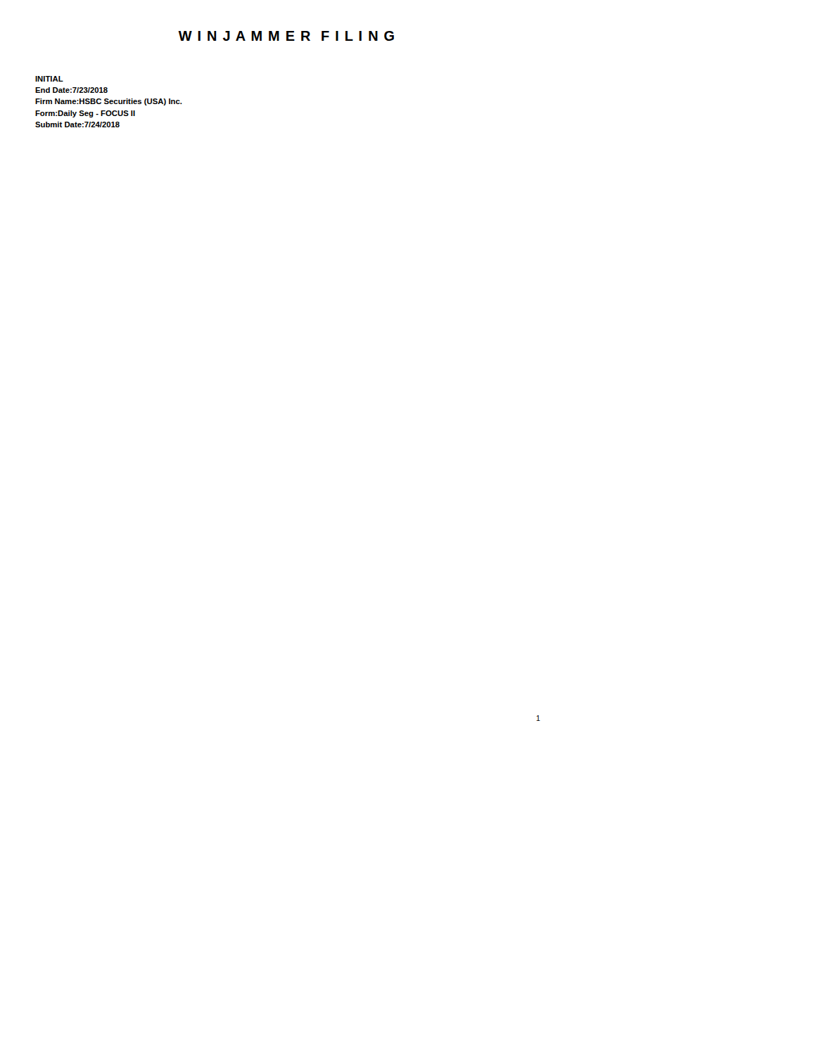W I N J A M M E R F I L I N G
INITIAL
End Date:7/23/2018
Firm Name:HSBC Securities (USA) Inc.
Form:Daily Seg - FOCUS II
Submit Date:7/24/2018
1